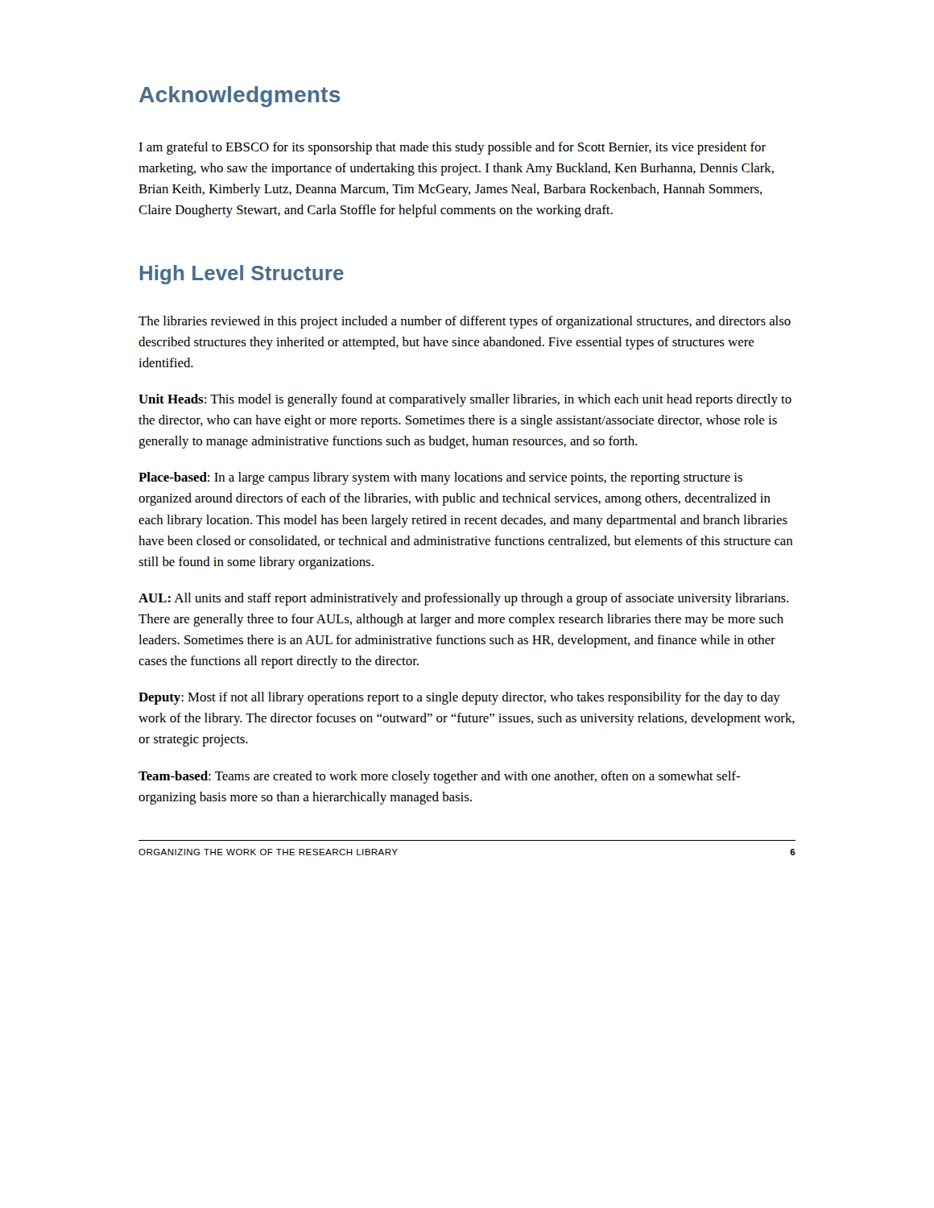Acknowledgments
I am grateful to EBSCO for its sponsorship that made this study possible and for Scott Bernier, its vice president for marketing, who saw the importance of undertaking this project. I thank Amy Buckland, Ken Burhanna, Dennis Clark, Brian Keith, Kimberly Lutz, Deanna Marcum, Tim McGeary, James Neal, Barbara Rockenbach, Hannah Sommers, Claire Dougherty Stewart, and Carla Stoffle for helpful comments on the working draft.
High Level Structure
The libraries reviewed in this project included a number of different types of organizational structures, and directors also described structures they inherited or attempted, but have since abandoned. Five essential types of structures were identified.
Unit Heads: This model is generally found at comparatively smaller libraries, in which each unit head reports directly to the director, who can have eight or more reports. Sometimes there is a single assistant/associate director, whose role is generally to manage administrative functions such as budget, human resources, and so forth.
Place-based: In a large campus library system with many locations and service points, the reporting structure is organized around directors of each of the libraries, with public and technical services, among others, decentralized in each library location. This model has been largely retired in recent decades, and many departmental and branch libraries have been closed or consolidated, or technical and administrative functions centralized, but elements of this structure can still be found in some library organizations.
AUL: All units and staff report administratively and professionally up through a group of associate university librarians. There are generally three to four AULs, although at larger and more complex research libraries there may be more such leaders. Sometimes there is an AUL for administrative functions such as HR, development, and finance while in other cases the functions all report directly to the director.
Deputy: Most if not all library operations report to a single deputy director, who takes responsibility for the day to day work of the library. The director focuses on “outward” or “future” issues, such as university relations, development work, or strategic projects.
Team-based: Teams are created to work more closely together and with one another, often on a somewhat self-organizing basis more so than a hierarchically managed basis.
ORGANIZING THE WORK OF THE RESEARCH LIBRARY 6